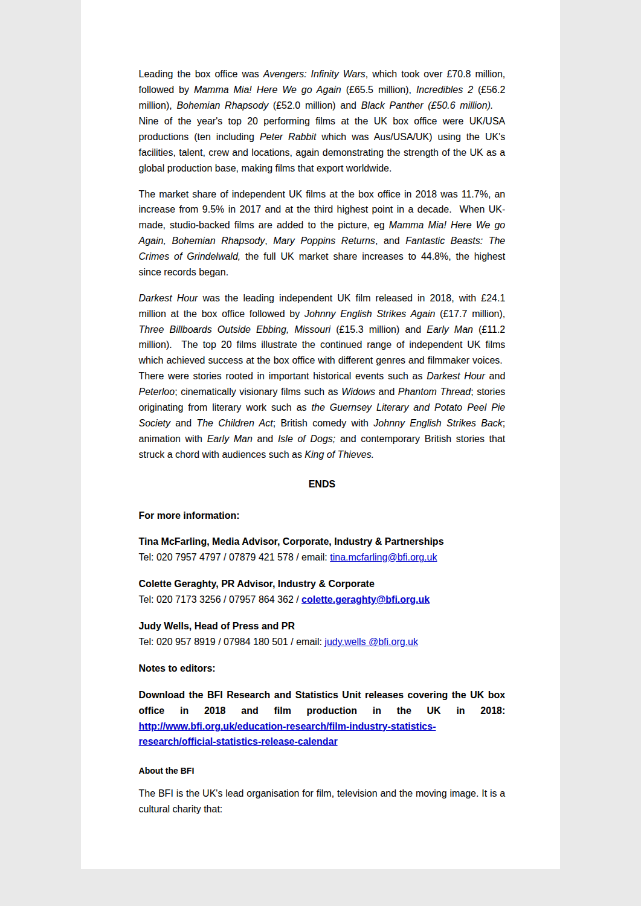Leading the box office was Avengers: Infinity Wars, which took over £70.8 million, followed by Mamma Mia! Here We go Again (£65.5 million), Incredibles 2 (£56.2 million), Bohemian Rhapsody (£52.0 million) and Black Panther (£50.6 million). Nine of the year's top 20 performing films at the UK box office were UK/USA productions (ten including Peter Rabbit which was Aus/USA/UK) using the UK's facilities, talent, crew and locations, again demonstrating the strength of the UK as a global production base, making films that export worldwide.
The market share of independent UK films at the box office in 2018 was 11.7%, an increase from 9.5% in 2017 and at the third highest point in a decade. When UK-made, studio-backed films are added to the picture, eg Mamma Mia! Here We go Again, Bohemian Rhapsody, Mary Poppins Returns, and Fantastic Beasts: The Crimes of Grindelwald, the full UK market share increases to 44.8%, the highest since records began.
Darkest Hour was the leading independent UK film released in 2018, with £24.1 million at the box office followed by Johnny English Strikes Again (£17.7 million), Three Billboards Outside Ebbing, Missouri (£15.3 million) and Early Man (£11.2 million). The top 20 films illustrate the continued range of independent UK films which achieved success at the box office with different genres and filmmaker voices. There were stories rooted in important historical events such as Darkest Hour and Peterloo; cinematically visionary films such as Widows and Phantom Thread; stories originating from literary work such as the Guernsey Literary and Potato Peel Pie Society and The Children Act; British comedy with Johnny English Strikes Back; animation with Early Man and Isle of Dogs; and contemporary British stories that struck a chord with audiences such as King of Thieves.
ENDS
For more information:
Tina McFarling, Media Advisor, Corporate, Industry & Partnerships Tel: 020 7957 4797 / 07879 421 578 / email: tina.mcfarling@bfi.org.uk
Colette Geraghty, PR Advisor, Industry & Corporate Tel: 020 7173 3256 / 07957 864 362 / colette.geraghty@bfi.org.uk
Judy Wells, Head of Press and PR Tel: 020 957 8919 / 07984 180 501 / email: judy.wells @bfi.org.uk
Notes to editors:
Download the BFI Research and Statistics Unit releases covering the UK box office in 2018 and film production in the UK in 2018: http://www.bfi.org.uk/education-research/film-industry-statistics-research/official-statistics-release-calendar
About the BFI
The BFI is the UK's lead organisation for film, television and the moving image. It is a cultural charity that: